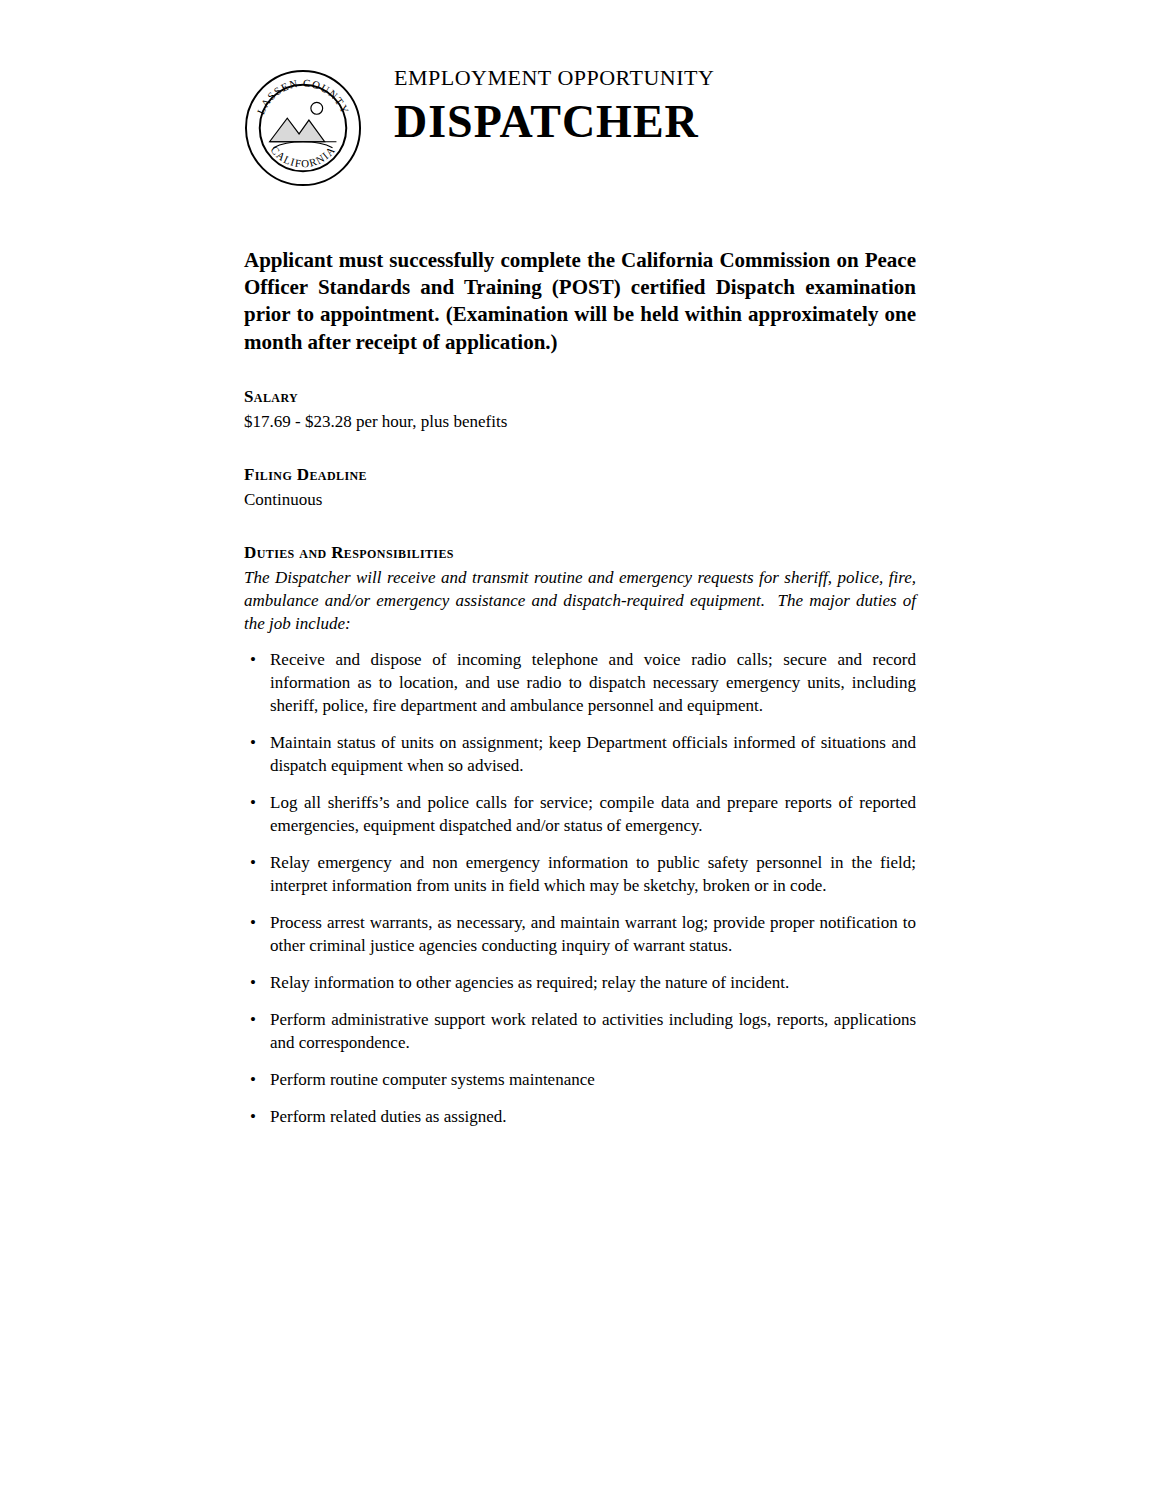LASSEN COUNTY CALIFORNIA
EMPLOYMENT OPPORTUNITY
DISPATCHER
Applicant must successfully complete the California Commission on Peace Officer Standards and Training (POST) certified Dispatch examination prior to appointment. (Examination will be held within approximately one month after receipt of application.)
Salary
$17.69 - $23.28 per hour, plus benefits
Filing Deadline
Continuous
Duties and Responsibilities
The Dispatcher will receive and transmit routine and emergency requests for sheriff, police, fire, ambulance and/or emergency assistance and dispatch-required equipment. The major duties of the job include:
Receive and dispose of incoming telephone and voice radio calls; secure and record information as to location, and use radio to dispatch necessary emergency units, including sheriff, police, fire department and ambulance personnel and equipment.
Maintain status of units on assignment; keep Department officials informed of situations and dispatch equipment when so advised.
Log all sheriffs’s and police calls for service; compile data and prepare reports of reported emergencies, equipment dispatched and/or status of emergency.
Relay emergency and non emergency information to public safety personnel in the field; interpret information from units in field which may be sketchy, broken or in code.
Process arrest warrants, as necessary, and maintain warrant log; provide proper notification to other criminal justice agencies conducting inquiry of warrant status.
Relay information to other agencies as required; relay the nature of incident.
Perform administrative support work related to activities including logs, reports, applications and correspondence.
Perform routine computer systems maintenance
Perform related duties as assigned.